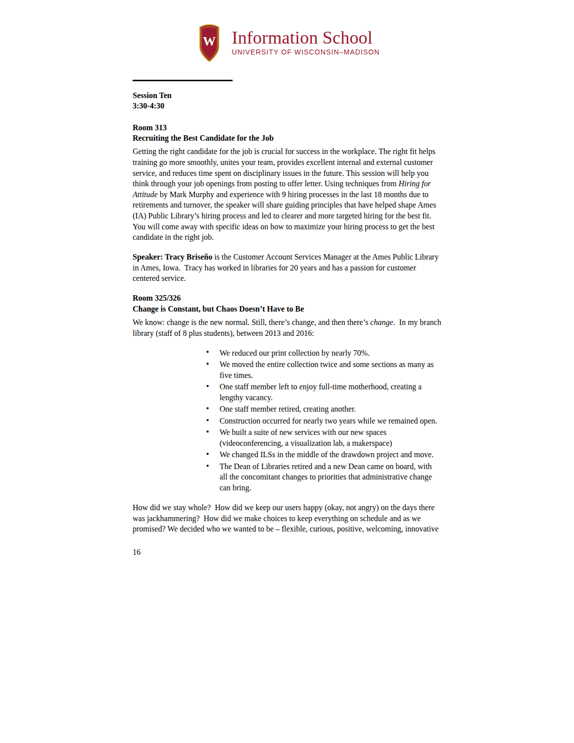W Information School
UNIVERSITY OF WISCONSIN–MADISON
Session Ten
3:30-4:30
Room 313
Recruiting the Best Candidate for the Job
Getting the right candidate for the job is crucial for success in the workplace. The right fit helps training go more smoothly, unites your team, provides excellent internal and external customer service, and reduces time spent on disciplinary issues in the future. This session will help you think through your job openings from posting to offer letter. Using techniques from Hiring for Attitude by Mark Murphy and experience with 9 hiring processes in the last 18 months due to retirements and turnover, the speaker will share guiding principles that have helped shape Ames (IA) Public Library’s hiring process and led to clearer and more targeted hiring for the best fit. You will come away with specific ideas on how to maximize your hiring process to get the best candidate in the right job.
Speaker: Tracy Briseño is the Customer Account Services Manager at the Ames Public Library in Ames, Iowa. Tracy has worked in libraries for 20 years and has a passion for customer centered service.
Room 325/326
Change is Constant, but Chaos Doesn’t Have to Be
We know: change is the new normal. Still, there’s change, and then there’s change. In my branch library (staff of 8 plus students), between 2013 and 2016:
We reduced our print collection by nearly 70%.
We moved the entire collection twice and some sections as many as five times.
One staff member left to enjoy full-time motherhood, creating a lengthy vacancy.
One staff member retired, creating another.
Construction occurred for nearly two years while we remained open.
We built a suite of new services with our new spaces (videoconferencing, a visualization lab, a makerspace)
We changed ILSs in the middle of the drawdown project and move.
The Dean of Libraries retired and a new Dean came on board, with all the concomitant changes to priorities that administrative change can bring.
How did we stay whole? How did we keep our users happy (okay, not angry) on the days there was jackhammering? How did we make choices to keep everything on schedule and as we promised? We decided who we wanted to be – flexible, curious, positive, welcoming, innovative
16